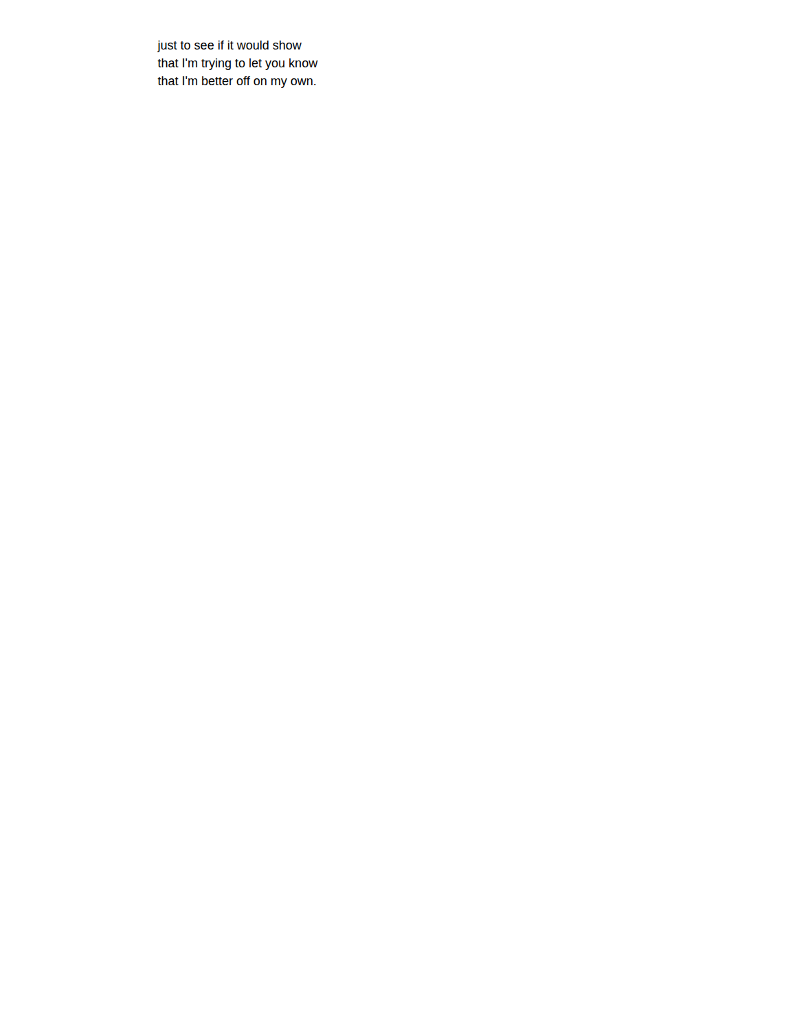just to see if it would show that I'm trying to let you know that I'm better off on my own.